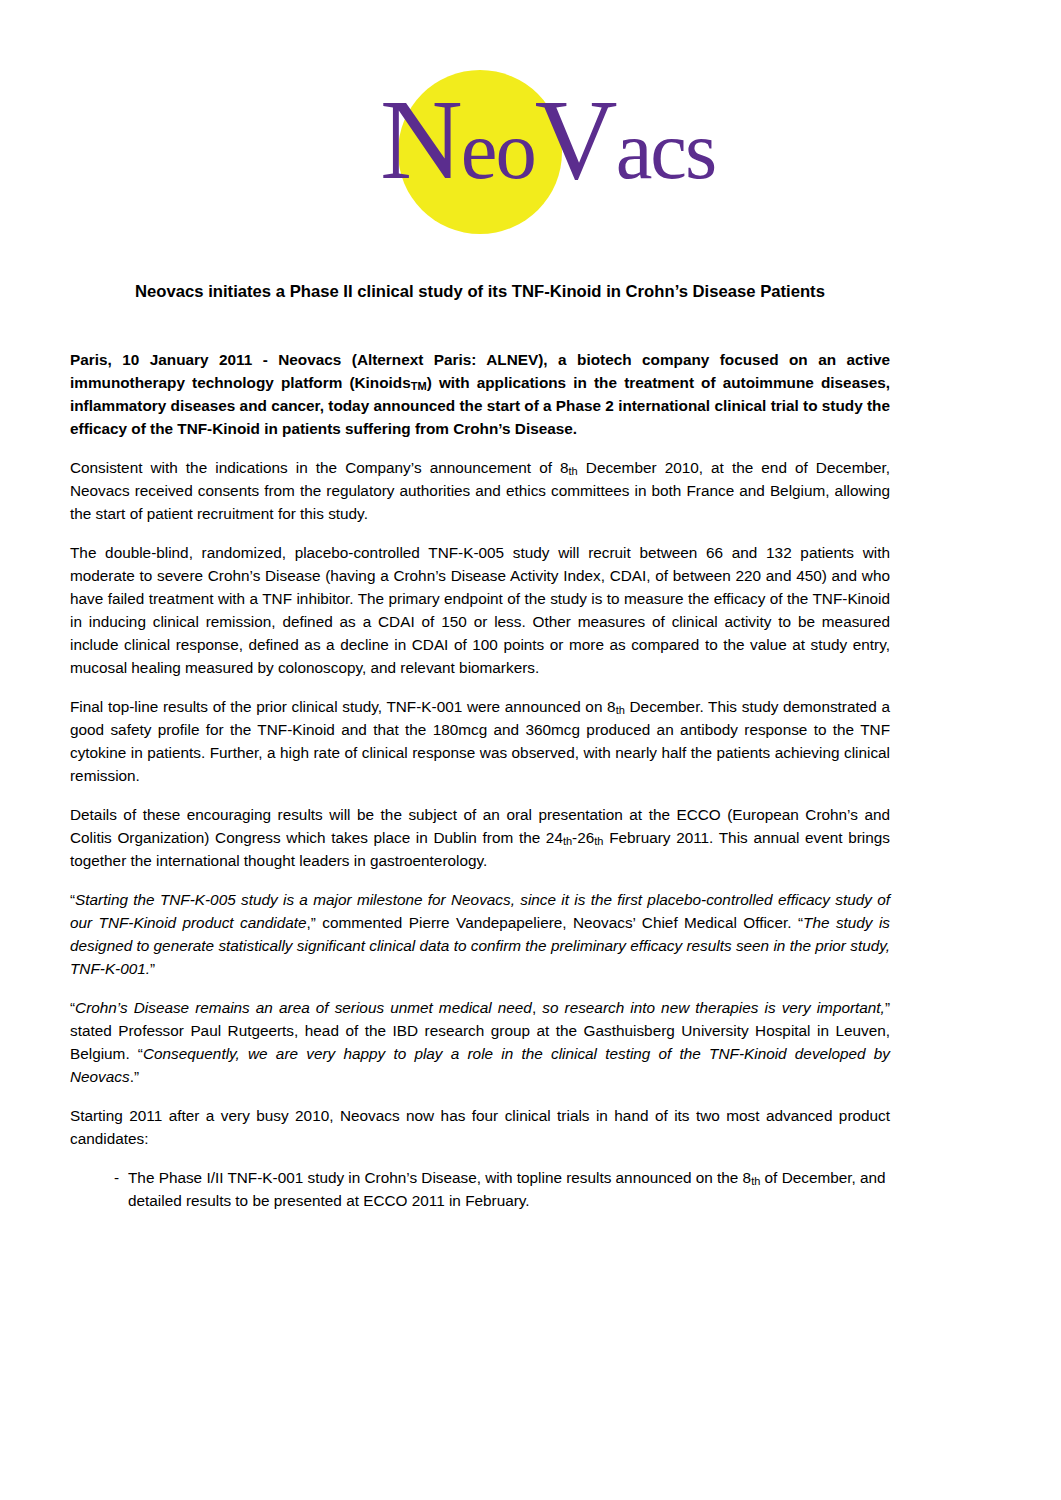NeoVacs
Neovacs initiates a Phase II clinical study of its TNF-Kinoid in Crohn’s Disease Patients
Paris, 10 January 2011 - Neovacs (Alternext Paris: ALNEV), a biotech company focused on an active immunotherapy technology platform (KinoidsTM) with applications in the treatment of autoimmune diseases, inflammatory diseases and cancer, today announced the start of a Phase 2 international clinical trial to study the efficacy of the TNF-Kinoid in patients suffering from Crohn’s Disease.
Consistent with the indications in the Company’s announcement of 8th December 2010, at the end of December, Neovacs received consents from the regulatory authorities and ethics committees in both France and Belgium, allowing the start of patient recruitment for this study.
The double-blind, randomized, placebo-controlled TNF-K-005 study will recruit between 66 and 132 patients with moderate to severe Crohn’s Disease (having a Crohn’s Disease Activity Index, CDAI, of between 220 and 450) and who have failed treatment with a TNF inhibitor. The primary endpoint of the study is to measure the efficacy of the TNF-Kinoid in inducing clinical remission, defined as a CDAI of 150 or less. Other measures of clinical activity to be measured include clinical response, defined as a decline in CDAI of 100 points or more as compared to the value at study entry, mucosal healing measured by colonoscopy, and relevant biomarkers.
Final top-line results of the prior clinical study, TNF-K-001 were announced on 8th December. This study demonstrated a good safety profile for the TNF-Kinoid and that the 180mcg and 360mcg produced an antibody response to the TNF cytokine in patients. Further, a high rate of clinical response was observed, with nearly half the patients achieving clinical remission.
Details of these encouraging results will be the subject of an oral presentation at the ECCO (European Crohn’s and Colitis Organization) Congress which takes place in Dublin from the 24th-26th February 2011. This annual event brings together the international thought leaders in gastroenterology.
“Starting the TNF-K-005 study is a major milestone for Neovacs, since it is the first placebo-controlled efficacy study of our TNF-Kinoid product candidate,” commented Pierre Vandepapeliere, Neovacs’ Chief Medical Officer. “The study is designed to generate statistically significant clinical data to confirm the preliminary efficacy results seen in the prior study, TNF-K-001.”
“Crohn’s Disease remains an area of serious unmet medical need, so research into new therapies is very important,” stated Professor Paul Rutgeerts, head of the IBD research group at the Gasthuisberg University Hospital in Leuven, Belgium. “Consequently, we are very happy to play a role in the clinical testing of the TNF-Kinoid developed by Neovacs.”
Starting 2011 after a very busy 2010, Neovacs now has four clinical trials in hand of its two most advanced product candidates:
The Phase I/II TNF-K-001 study in Crohn’s Disease, with topline results announced on the 8th of December, and detailed results to be presented at ECCO 2011 in February.